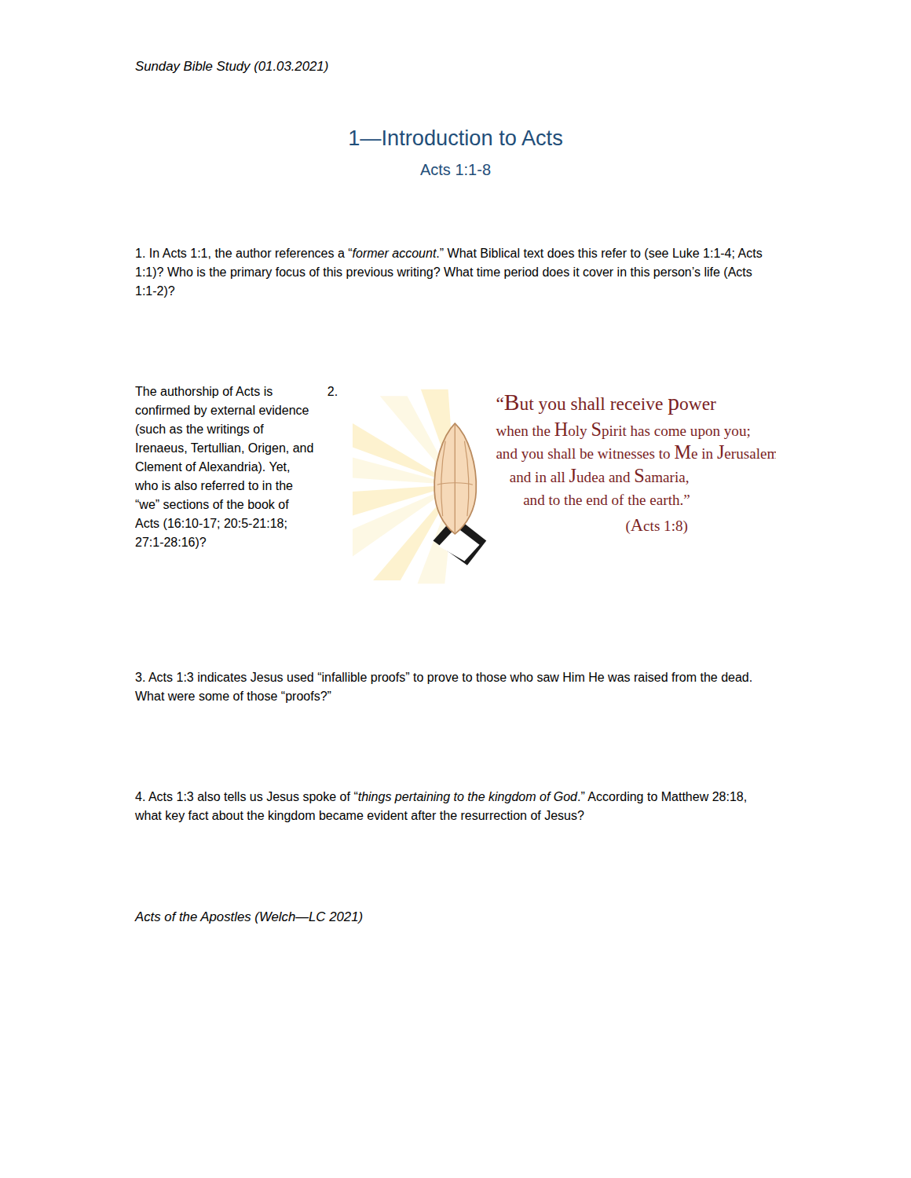Sunday Bible Study (01.03.2021)
1—Introduction to Acts
Acts 1:1-8
In Acts 1:1, the author references a “former account.” What Biblical text does this refer to (see Luke 1:1-4; Acts 1:1)? Who is the primary focus of this previous writing? What time period does it cover in this person’s life (Acts 1:1-2)?
The authorship of Acts is confirmed by external evidence (such as the writings of Irenaeus, Tertullian, Origen, and Clement of Alexandria). Yet, who is also referred to in the “we” sections of the book of Acts (16:10-17; 20:5-21:18; 27:1-28:16)?
“But you shall receive power when the Holy Spirit has come upon you; and you shall be witnesses to Me in Jerusalem, and in all Judea and Samaria, and to the end of the earth.” (Acts 1:8)
Acts 1:3 indicates Jesus used “infallible proofs” to prove to those who saw Him He was raised from the dead. What were some of those “proofs?”
Acts 1:3 also tells us Jesus spoke of “things pertaining to the kingdom of God.” According to Matthew 28:18, what key fact about the kingdom became evident after the resurrection of Jesus?
Acts of the Apostles (Welch—LC 2021)